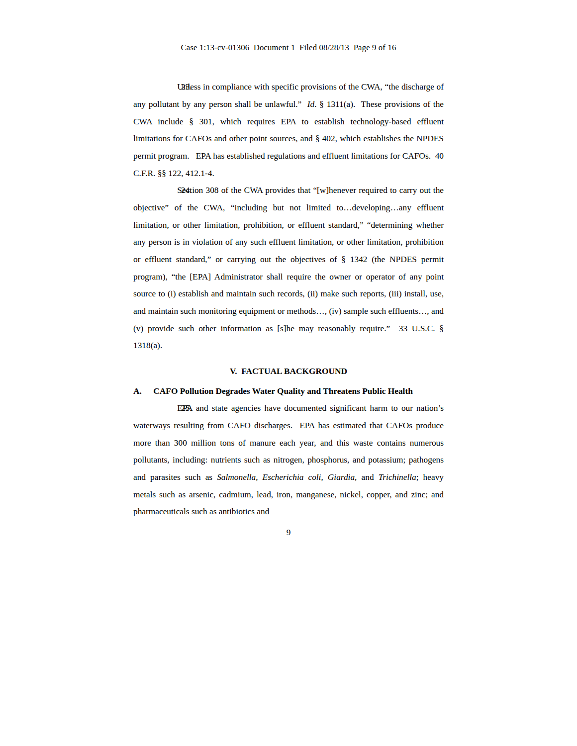Case 1:13-cv-01306 Document 1 Filed 08/28/13 Page 9 of 16
23. Unless in compliance with specific provisions of the CWA, “the discharge of any pollutant by any person shall be unlawful.” Id. § 1311(a). These provisions of the CWA include § 301, which requires EPA to establish technology-based effluent limitations for CAFOs and other point sources, and § 402, which establishes the NPDES permit program. EPA has established regulations and effluent limitations for CAFOs. 40 C.F.R. §§ 122, 412.1-4.
24. Section 308 of the CWA provides that “[w]henever required to carry out the objective” of the CWA, “including but not limited to…developing…any effluent limitation, or other limitation, prohibition, or effluent standard,” “determining whether any person is in violation of any such effluent limitation, or other limitation, prohibition or effluent standard,” or carrying out the objectives of § 1342 (the NPDES permit program), “the [EPA] Administrator shall require the owner or operator of any point source to (i) establish and maintain such records, (ii) make such reports, (iii) install, use, and maintain such monitoring equipment or methods…, (iv) sample such effluents…, and (v) provide such other information as [s]he may reasonably require.” 33 U.S.C. § 1318(a).
V. FACTUAL BACKGROUND
A. CAFO Pollution Degrades Water Quality and Threatens Public Health
25. EPA and state agencies have documented significant harm to our nation’s waterways resulting from CAFO discharges. EPA has estimated that CAFOs produce more than 300 million tons of manure each year, and this waste contains numerous pollutants, including: nutrients such as nitrogen, phosphorus, and potassium; pathogens and parasites such as Salmonella, Escherichia coli, Giardia, and Trichinella; heavy metals such as arsenic, cadmium, lead, iron, manganese, nickel, copper, and zinc; and pharmaceuticals such as antibiotics and
9